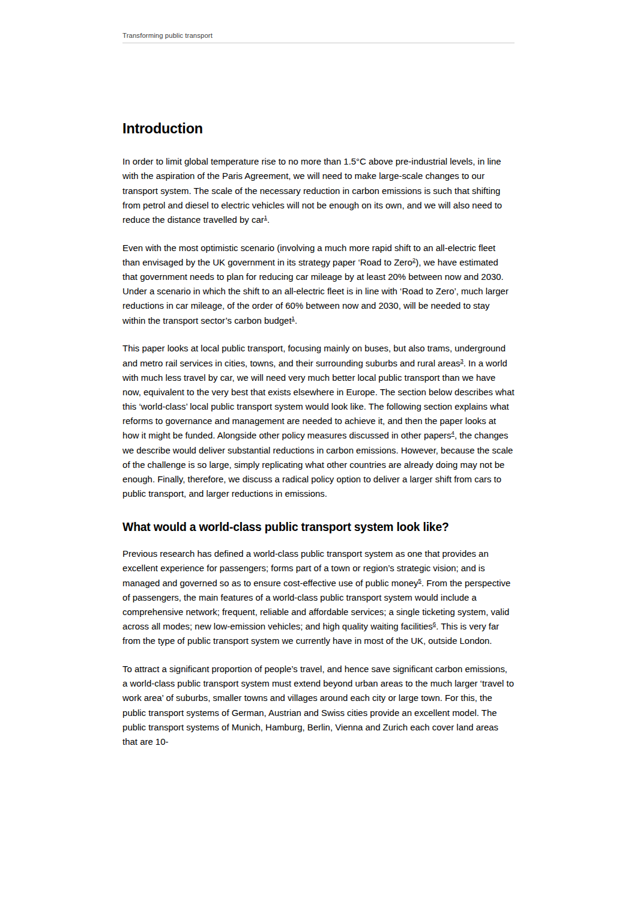Transforming public transport
Introduction
In order to limit global temperature rise to no more than 1.5°C above pre-industrial levels, in line with the aspiration of the Paris Agreement, we will need to make large-scale changes to our transport system. The scale of the necessary reduction in carbon emissions is such that shifting from petrol and diesel to electric vehicles will not be enough on its own, and we will also need to reduce the distance travelled by car1.
Even with the most optimistic scenario (involving a much more rapid shift to an all-electric fleet than envisaged by the UK government in its strategy paper ‘Road to Zero2), we have estimated that government needs to plan for reducing car mileage by at least 20% between now and 2030. Under a scenario in which the shift to an all-electric fleet is in line with ‘Road to Zero’, much larger reductions in car mileage, of the order of 60% between now and 2030, will be needed to stay within the transport sector’s carbon budget1.
This paper looks at local public transport, focusing mainly on buses, but also trams, underground and metro rail services in cities, towns, and their surrounding suburbs and rural areas3. In a world with much less travel by car, we will need very much better local public transport than we have now, equivalent to the very best that exists elsewhere in Europe. The section below describes what this ‘world-class’ local public transport system would look like. The following section explains what reforms to governance and management are needed to achieve it, and then the paper looks at how it might be funded. Alongside other policy measures discussed in other papers4, the changes we describe would deliver substantial reductions in carbon emissions. However, because the scale of the challenge is so large, simply replicating what other countries are already doing may not be enough. Finally, therefore, we discuss a radical policy option to deliver a larger shift from cars to public transport, and larger reductions in emissions.
What would a world-class public transport system look like?
Previous research has defined a world-class public transport system as one that provides an excellent experience for passengers; forms part of a town or region’s strategic vision; and is managed and governed so as to ensure cost-effective use of public money5. From the perspective of passengers, the main features of a world-class public transport system would include a comprehensive network; frequent, reliable and affordable services; a single ticketing system, valid across all modes; new low-emission vehicles; and high quality waiting facilities6. This is very far from the type of public transport system we currently have in most of the UK, outside London.
To attract a significant proportion of people’s travel, and hence save significant carbon emissions, a world-class public transport system must extend beyond urban areas to the much larger ‘travel to work area’ of suburbs, smaller towns and villages around each city or large town. For this, the public transport systems of German, Austrian and Swiss cities provide an excellent model. The public transport systems of Munich, Hamburg, Berlin, Vienna and Zurich each cover land areas that are 10-